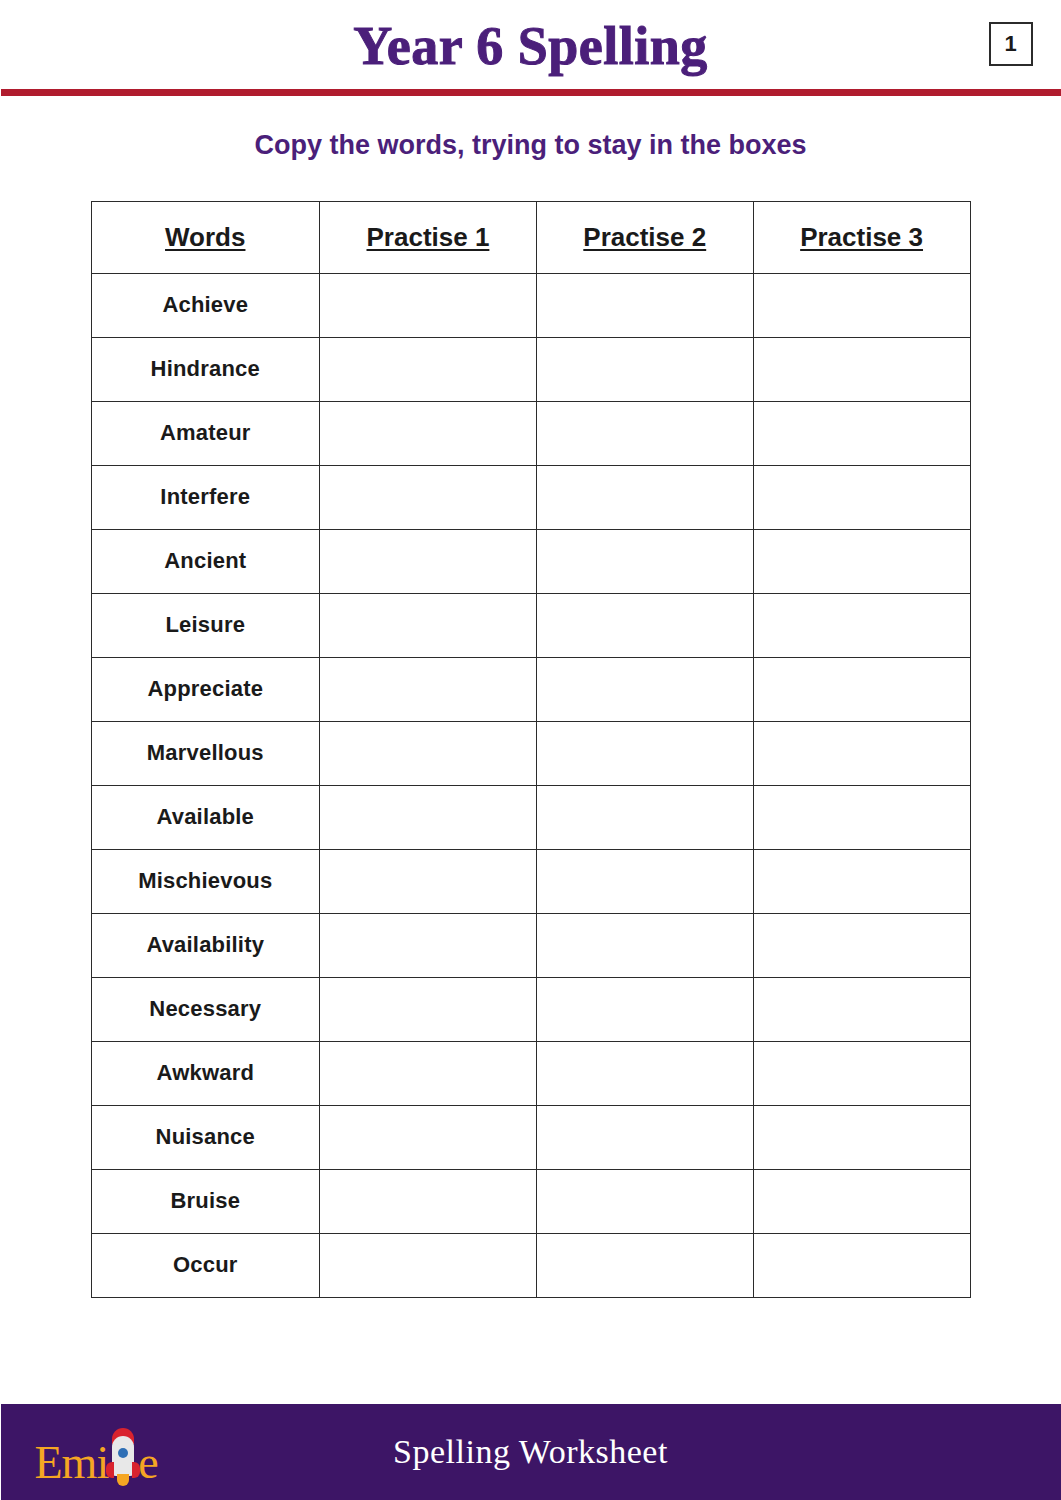1
Year 6 Spelling
Copy the words, trying to stay in the boxes
| Words | Practise 1 | Practise 2 | Practise 3 |
| --- | --- | --- | --- |
| Achieve | | | |
| Hindrance | | | |
| Amateur | | | |
| Interfere | | | |
| Ancient | | | |
| Leisure | | | |
| Appreciate | | | |
| Marvellous | | | |
| Available | | | |
| Mischievous | | | |
| Availability | | | |
| Necessary | | | |
| Awkward | | | |
| Nuisance | | | |
| Bruise | | | |
| Occur | | | |
Emi e
Spelling Worksheet